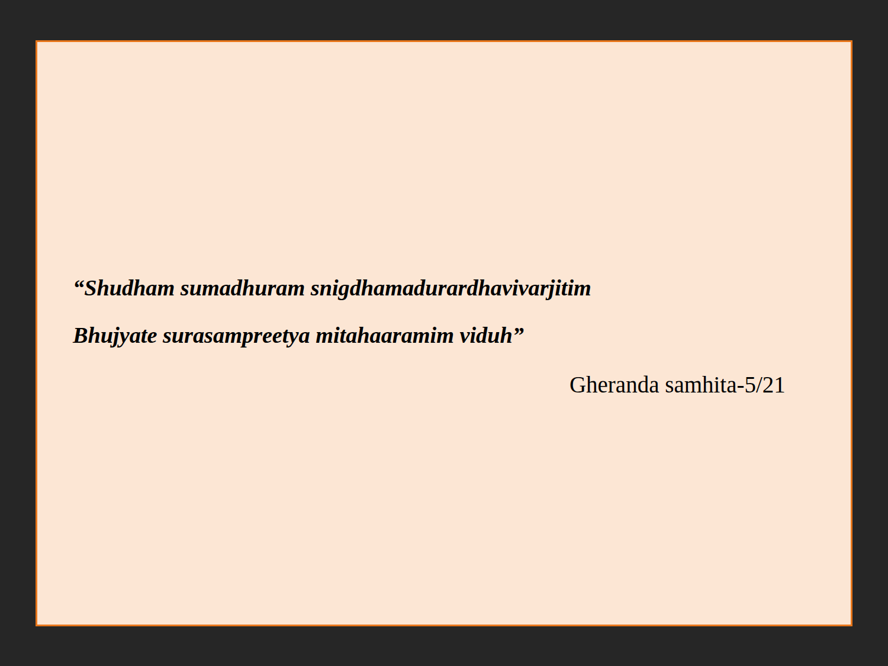“Shudham sumadhuram snigdhamadurardhavivarjitim
Bhujyate surasampreetya mitahaaramim viduh”
Gheranda samhita-5/21